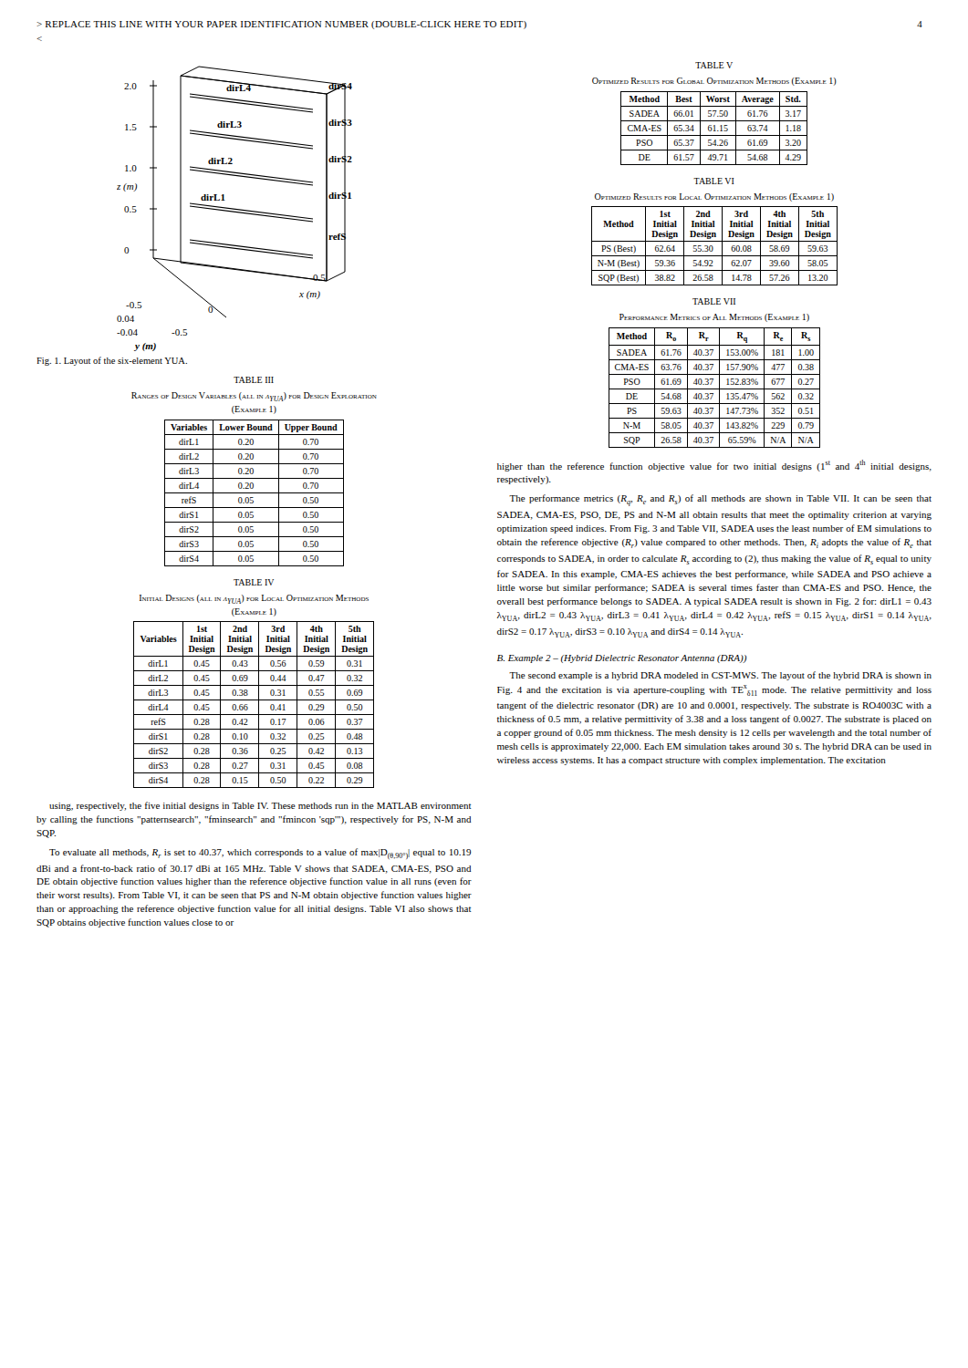> REPLACE THIS LINE WITH YOUR PAPER IDENTIFICATION NUMBER (DOUBLE-CLICK HERE TO EDIT) 4
<
2.0 1.5 1.0 0.5 0 z (m) dirS4 dirS3 dirS2 dirS1 refS dirL4 dirL3 dirL2 dirL1 x (m) 0.5 -0.5 0.04 -0.04 -0.5 0 y (m)
Fig. 1. Layout of the six-element YUA.
TABLE III
Ranges of Design Variables (all in λYUA) for Design Exploration
(Example 1)
| Variables | Lower Bound | Upper Bound |
| --- | --- | --- |
| dirL1 | 0.20 | 0.70 |
| dirL2 | 0.20 | 0.70 |
| dirL3 | 0.20 | 0.70 |
| dirL4 | 0.20 | 0.70 |
| refS | 0.05 | 0.50 |
| dirS1 | 0.05 | 0.50 |
| dirS2 | 0.05 | 0.50 |
| dirS3 | 0.05 | 0.50 |
| dirS4 | 0.05 | 0.50 |
TABLE IV
Initial Designs (all in λYUA) for Local Optimization Methods
(Example 1)
| Variables | 1st Initial Design | 2nd Initial Design | 3rd Initial Design | 4th Initial Design | 5th Initial Design |
| --- | --- | --- | --- | --- | --- |
| dirL1 | 0.45 | 0.43 | 0.56 | 0.59 | 0.31 |
| dirL2 | 0.45 | 0.69 | 0.44 | 0.47 | 0.32 |
| dirL3 | 0.45 | 0.38 | 0.31 | 0.55 | 0.69 |
| dirL4 | 0.45 | 0.66 | 0.41 | 0.29 | 0.50 |
| refS | 0.28 | 0.42 | 0.17 | 0.06 | 0.37 |
| dirS1 | 0.28 | 0.10 | 0.32 | 0.25 | 0.48 |
| dirS2 | 0.28 | 0.36 | 0.25 | 0.42 | 0.13 |
| dirS3 | 0.28 | 0.27 | 0.31 | 0.45 | 0.08 |
| dirS4 | 0.28 | 0.15 | 0.50 | 0.22 | 0.29 |
using, respectively, the five initial designs in Table IV. These methods run in the MATLAB environment by calling the functions "patternsearch", "fminsearch" and "fmincon 'sqp'"), respectively for PS, N-M and SQP.
To evaluate all methods, Rr is set to 40.37, which corresponds to a value of max|D(θ,90°)| equal to 10.19 dBi and a front-to-back ratio of 30.17 dBi at 165 MHz. Table V shows that SADEA, CMA-ES, PSO and DE obtain objective function values higher than the reference objective function value in all runs (even for their worst results). From Table VI, it can be seen that PS and N-M obtain objective function values higher than or approaching the reference objective function value for all initial designs. Table VI also shows that SQP obtains objective function values close to or
TABLE V
Optimized Results for Global Optimization Methods (Example 1)
| Method | Best | Worst | Average | Std. |
| --- | --- | --- | --- | --- |
| SADEA | 66.01 | 57.50 | 61.76 | 3.17 |
| CMA-ES | 65.34 | 61.15 | 63.74 | 1.18 |
| PSO | 65.37 | 54.26 | 61.69 | 3.20 |
| DE | 61.57 | 49.71 | 54.68 | 4.29 |
TABLE VI
Optimized Results for Local Optimization Methods (Example 1)
| Method | 1st Initial Design | 2nd Initial Design | 3rd Initial Design | 4th Initial Design | 5th Initial Design |
| --- | --- | --- | --- | --- | --- |
| PS (Best) | 62.64 | 55.30 | 60.08 | 58.69 | 59.63 |
| N-M (Best) | 59.36 | 54.92 | 62.07 | 39.60 | 58.05 |
| SQP (Best) | 38.82 | 26.58 | 14.78 | 57.26 | 13.20 |
TABLE VII
Performance Metrics of All Methods (Example 1)
| Method | R o | R r | R q | R e | R s |
| --- | --- | --- | --- | --- | --- |
| SADEA | 61.76 | 40.37 | 153.00% | 181 | 1.00 |
| CMA-ES | 63.76 | 40.37 | 157.90% | 477 | 0.38 |
| PSO | 61.69 | 40.37 | 152.83% | 677 | 0.27 |
| DE | 54.68 | 40.37 | 135.47% | 562 | 0.32 |
| PS | 59.63 | 40.37 | 147.73% | 352 | 0.51 |
| N-M | 58.05 | 40.37 | 143.82% | 229 | 0.79 |
| SQP | 26.58 | 40.37 | 65.59% | N/A | N/A |
higher than the reference function objective value for two initial designs (1st and 4th initial designs, respectively).
The performance metrics (Rq, Re and Rs) of all methods are shown in Table VII. It can be seen that SADEA, CMA-ES, PSO, DE, PS and N-M all obtain results that meet the optimality criterion at varying optimization speed indices. From Fig. 3 and Table VII, SADEA uses the least number of EM simulations to obtain the reference objective (Rr) value compared to other methods. Then, Ri adopts the value of Re that corresponds to SADEA, in order to calculate Rs according to (2), thus making the value of Rs equal to unity for SADEA. In this example, CMA-ES achieves the best performance, while SADEA and PSO achieve a little worse but similar performance; SADEA is several times faster than CMA-ES and PSO. Hence, the overall best performance belongs to SADEA. A typical SADEA result is shown in Fig. 2 for: dirL1 = 0.43 λYUA, dirL2 = 0.43 λYUA, dirL3 = 0.41 λYUA, dirL4 = 0.42 λYUA, refS = 0.15 λYUA, dirS1 = 0.14 λYUA, dirS2 = 0.17 λYUA, dirS3 = 0.10 λYUA and dirS4 = 0.14 λYUA.
B. Example 2 – (Hybrid Dielectric Resonator Antenna (DRA))
The second example is a hybrid DRA modeled in CST-MWS. The layout of the hybrid DRA is shown in Fig. 4 and the excitation is via aperture-coupling with TExδ11 mode. The relative permittivity and loss tangent of the dielectric resonator (DR) are 10 and 0.0001, respectively. The substrate is RO4003C with a thickness of 0.5 mm, a relative permittivity of 3.38 and a loss tangent of 0.0027. The substrate is placed on a copper ground of 0.05 mm thickness. The mesh density is 12 cells per wavelength and the total number of mesh cells is approximately 22,000. Each EM simulation takes around 30 s. The hybrid DRA can be used in wireless access systems. It has a compact structure with complex implementation. The excitation